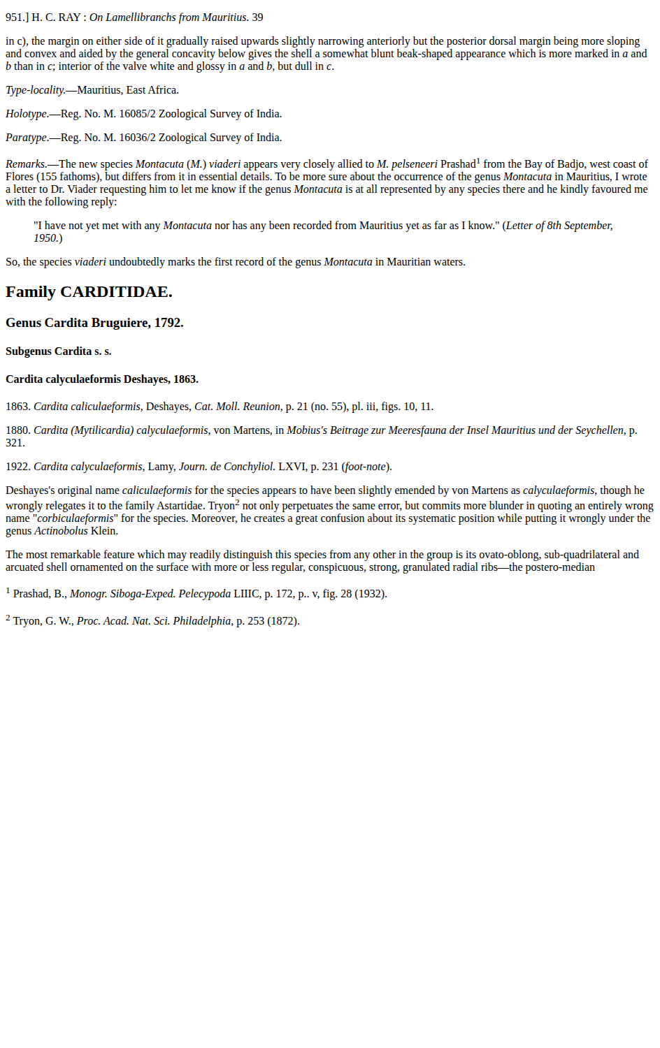951.] H. C. RAY : On Lamellibranchs from Mauritius. 39
in c), the margin on either side of it gradually raised upwards slightly narrowing anteriorly but the posterior dorsal margin being more sloping and convex and aided by the general concavity below gives the shell a somewhat blunt beak-shaped appearance which is more marked in a and b than in c; interior of the valve white and glossy in a and b, but dull in c.
Type-locality.—Mauritius, East Africa.
Holotype.—Reg. No. M. 16085/2 Zoological Survey of India.
Paratype.—Reg. No. M. 16036/2 Zoological Survey of India.
Remarks.—The new species Montacuta (M.) viaderi appears very closely allied to M. pelseneeri Prashad1 from the Bay of Badjo, west coast of Flores (155 fathoms), but differs from it in essential details. To be more sure about the occurrence of the genus Montacuta in Mauritius, I wrote a letter to Dr. Viader requesting him to let me know if the genus Montacuta is at all represented by any species there and he kindly favoured me with the following reply:
"I have not yet met with any Montacuta nor has any been recorded from Mauritius yet as far as I know." (Letter of 8th September, 1950.)
So, the species viaderi undoubtedly marks the first record of the genus Montacuta in Mauritian waters.
Family CARDITIDAE.
Genus Cardita Bruguiere, 1792.
Subgenus Cardita s. s.
Cardita calyculaeformis Deshayes, 1863.
1863. Cardita caliculaeformis, Deshayes, Cat. Moll. Reunion, p. 21 (no. 55), pl. iii, figs. 10, 11.
1880. Cardita (Mytilicardia) calyculaeformis, von Martens, in Mobius's Beitrage zur Meeresfauna der Insel Mauritius und der Seychellen, p. 321.
1922. Cardita calyculaeformis, Lamy, Journ. de Conchyliol. LXVI, p. 231 (foot-note).
Deshayes's original name caliculaeformis for the species appears to have been slightly emended by von Martens as calyculaeformis, though he wrongly relegates it to the family Astartidae. Tryon2 not only perpetuates the same error, but commits more blunder in quoting an entirely wrong name "corbiculaeformis" for the species. Moreover, he creates a great confusion about its systematic position while putting it wrongly under the genus Actinobolus Klein.
The most remarkable feature which may readily distinguish this species from any other in the group is its ovato-oblong, sub-quadrilateral and arcuated shell ornamented on the surface with more or less regular, conspicuous, strong, granulated radial ribs—the postero-median
1 Prashad, B., Monogr. Siboga-Exped. Pelecypoda LIIIC, p. 172, p.. v, fig. 28 (1932).
2 Tryon, G. W., Proc. Acad. Nat. Sci. Philadelphia, p. 253 (1872).